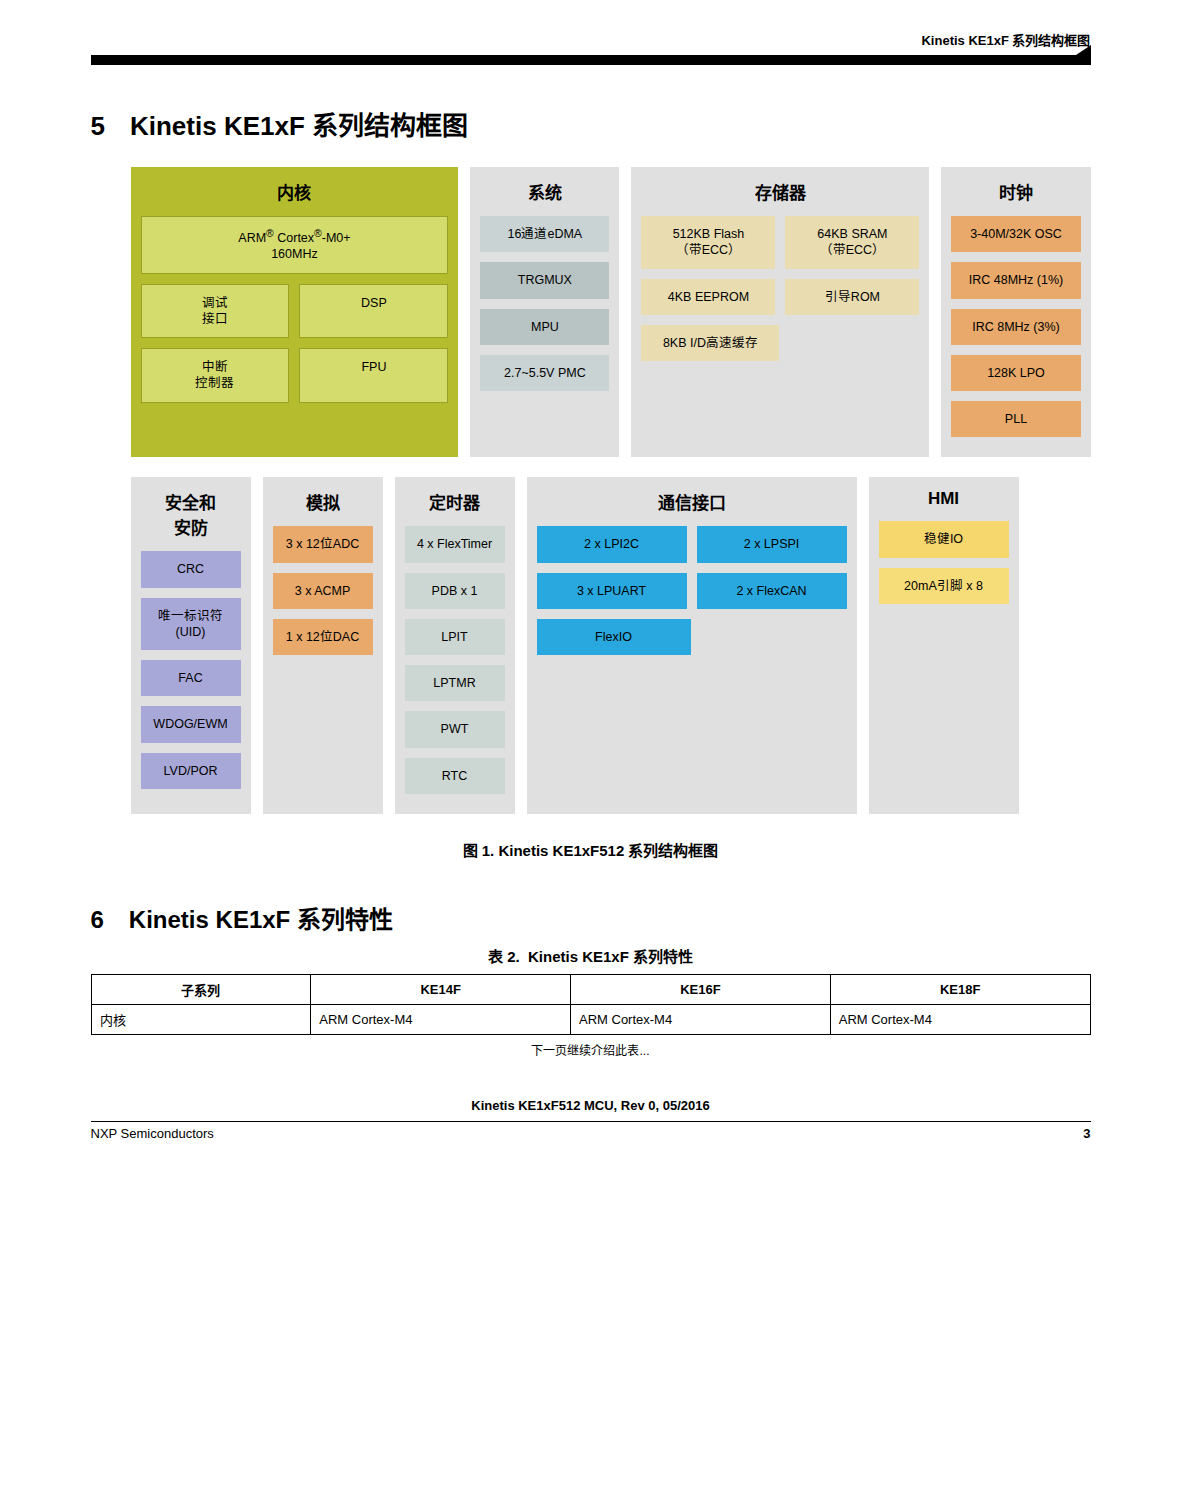Kinetis KE1xF 系列结构框图
5 Kinetis KE1xF 系列结构框图
内核
ARM® Cortex®-M0+
160MHz
调试
接口
DSP
中断
控制器
FPU
系统
16通道eDMA
TRGMUX
MPU
2.7~5.5V PMC
存储器
512KB Flash
（带ECC）
64KB SRAM
（带ECC）
4KB EEPROM
引导ROM
8KB I/D高速缓存
时钟
3-40M/32K OSC
IRC 48MHz (1%)
IRC 8MHz (3%)
128K LPO
PLL
安全和
安防
CRC
唯一标识符(UID)
FAC
WDOG/EWM
LVD/POR
模拟
3 x 12位ADC
3 x ACMP
1 x 12位DAC
定时器
4 x FlexTimer
PDB x 1
LPIT
LPTMR
PWT
RTC
通信接口
2 x LPI2C
2 x LPSPI
3 x LPUART
2 x FlexCAN
FlexIO
HMI
稳健IO
20mA引脚 x 8
图 1. Kinetis KE1xF512 系列结构框图
6 Kinetis KE1xF 系列特性
表 2. Kinetis KE1xF 系列特性
| 子系列 | KE14F | KE16F | KE18F |
| --- | --- | --- | --- |
| 内核 | ARM Cortex-M4 | ARM Cortex-M4 | ARM Cortex-M4 |
下一页继续介绍此表...
Kinetis KE1xF512 MCU, Rev 0, 05/2016
NXP Semiconductors 3